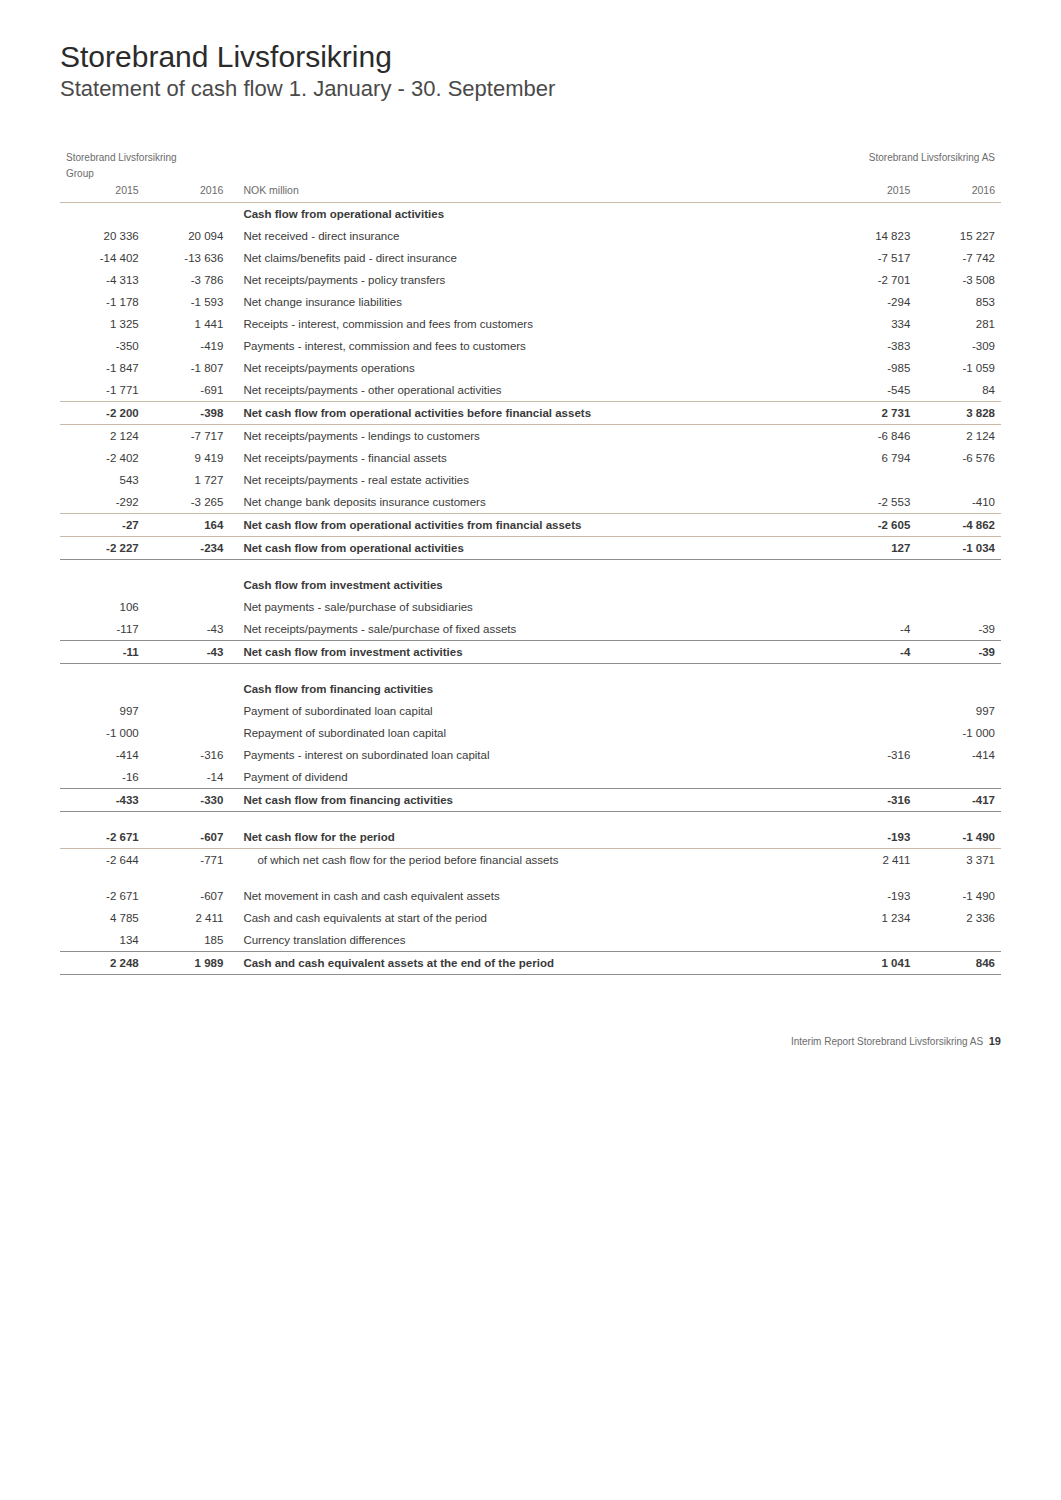Storebrand Livsforsikring
Statement of cash flow 1. January - 30. September
| Storebrand Livsforsikring | | Storebrand Livsforsikring AS |
| --- | --- | --- |
| Group | | |
| 2015 | 2016 | NOK million | 2015 | 2016 |
| | | Cash flow from operational activities | | |
| 20 336 | 20 094 | Net received - direct insurance | 14 823 | 15 227 |
| -14 402 | -13 636 | Net claims/benefits paid - direct insurance | -7 517 | -7 742 |
| -4 313 | -3 786 | Net receipts/payments - policy transfers | -2 701 | -3 508 |
| -1 178 | -1 593 | Net change insurance liabilities | -294 | 853 |
| 1 325 | 1 441 | Receipts - interest, commission and fees from customers | 334 | 281 |
| -350 | -419 | Payments - interest, commission and fees to customers | -383 | -309 |
| -1 847 | -1 807 | Net receipts/payments operations | -985 | -1 059 |
| -1 771 | -691 | Net receipts/payments - other operational activities | -545 | 84 |
| -2 200 | -398 | Net cash flow from operational activities before financial assets | 2 731 | 3 828 |
| 2 124 | -7 717 | Net receipts/payments - lendings to customers | -6 846 | 2 124 |
| -2 402 | 9 419 | Net receipts/payments - financial assets | 6 794 | -6 576 |
| 543 | 1 727 | Net receipts/payments - real estate activities | | |
| -292 | -3 265 | Net change bank deposits insurance customers | -2 553 | -410 |
| -27 | 164 | Net cash flow from operational activities from financial assets | -2 605 | -4 862 |
| -2 227 | -234 | Net cash flow from operational activities | 127 | -1 034 |
| | | Cash flow from investment activities | | |
| 106 | | Net payments - sale/purchase of subsidiaries | | |
| -117 | -43 | Net receipts/payments - sale/purchase of fixed assets | -4 | -39 |
| -11 | -43 | Net cash flow from investment activities | -4 | -39 |
| | | Cash flow from financing activities | | |
| 997 | | Payment of subordinated loan capital | | 997 |
| -1 000 | | Repayment of subordinated loan capital | | -1 000 |
| -414 | -316 | Payments - interest on subordinated loan capital | -316 | -414 |
| -16 | -14 | Payment of dividend | | |
| -433 | -330 | Net cash flow from financing activities | -316 | -417 |
| -2 671 | -607 | Net cash flow for the period | -193 | -1 490 |
| -2 644 | -771 | of which net cash flow for the period before financial assets | 2 411 | 3 371 |
| -2 671 | -607 | Net movement in cash and cash equivalent assets | -193 | -1 490 |
| 4 785 | 2 411 | Cash and cash equivalents at start of the period | 1 234 | 2 336 |
| 134 | 185 | Currency translation differences | | |
| 2 248 | 1 989 | Cash and cash equivalent assets at the end of the period | 1 041 | 846 |
Interim Report Storebrand Livsforsikring AS 19